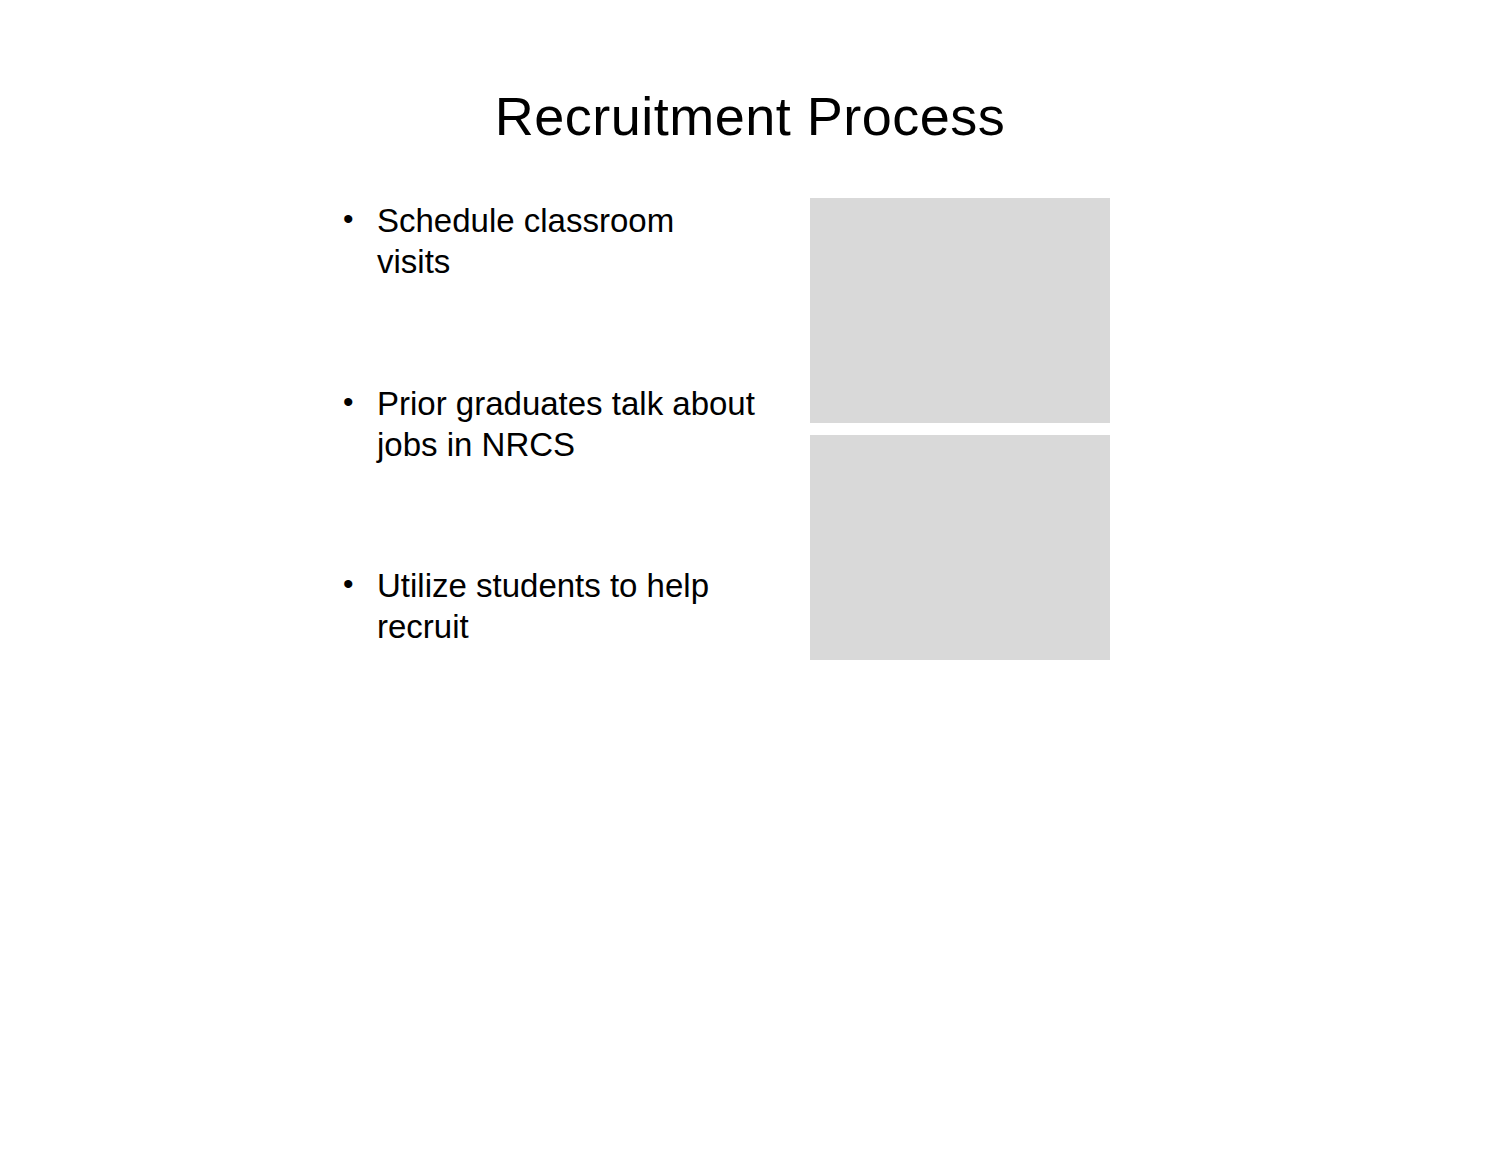Recruitment Process
Schedule classroom visits
Prior graduates talk about jobs in NRCS
Utilize students to help recruit